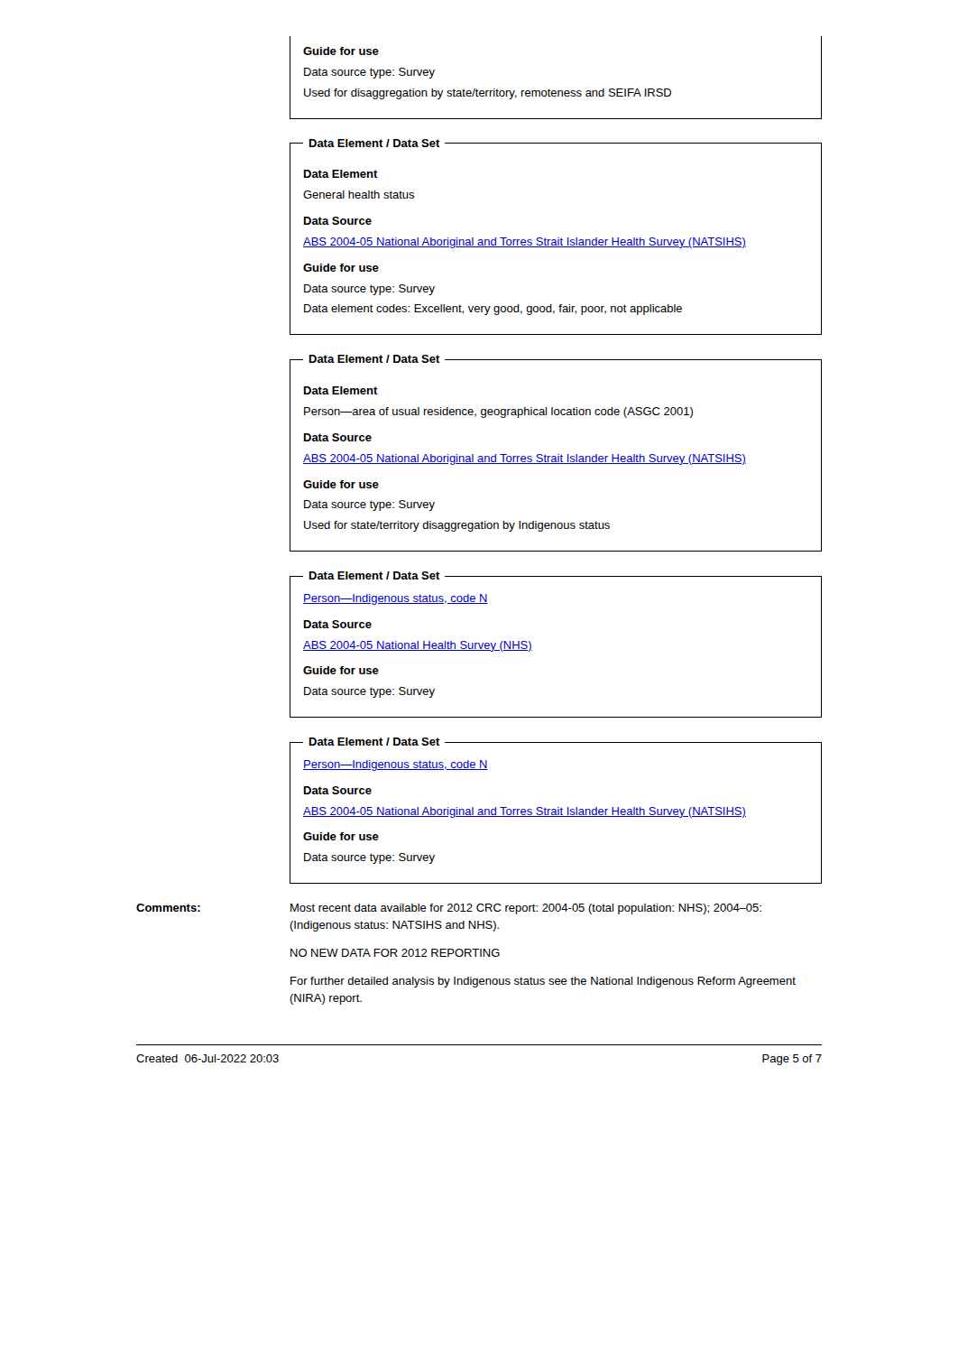Guide for use
Data source type: Survey
Used for disaggregation by state/territory, remoteness and SEIFA IRSD
Data Element / Data Set
Data Element
General health status
Data Source
ABS 2004-05 National Aboriginal and Torres Strait Islander Health Survey (NATSIHS)
Guide for use
Data source type: Survey
Data element codes: Excellent, very good, good, fair, poor, not applicable
Data Element / Data Set
Data Element
Person—area of usual residence, geographical location code (ASGC 2001)
Data Source
ABS 2004-05 National Aboriginal and Torres Strait Islander Health Survey (NATSIHS)
Guide for use
Data source type: Survey
Used for state/territory disaggregation by Indigenous status
Data Element / Data Set
Person—Indigenous status, code N
Data Source
ABS 2004-05 National Health Survey (NHS)
Guide for use
Data source type: Survey
Data Element / Data Set
Person—Indigenous status, code N
Data Source
ABS 2004-05 National Aboriginal and Torres Strait Islander Health Survey (NATSIHS)
Guide for use
Data source type: Survey
Comments:
Most recent data available for 2012 CRC report: 2004-05 (total population: NHS); 2004–05: (Indigenous status: NATSIHS and NHS).
NO NEW DATA FOR 2012 REPORTING
For further detailed analysis by Indigenous status see the National Indigenous Reform Agreement (NIRA) report.
Created 06-Jul-2022 20:03
Page 5 of 7